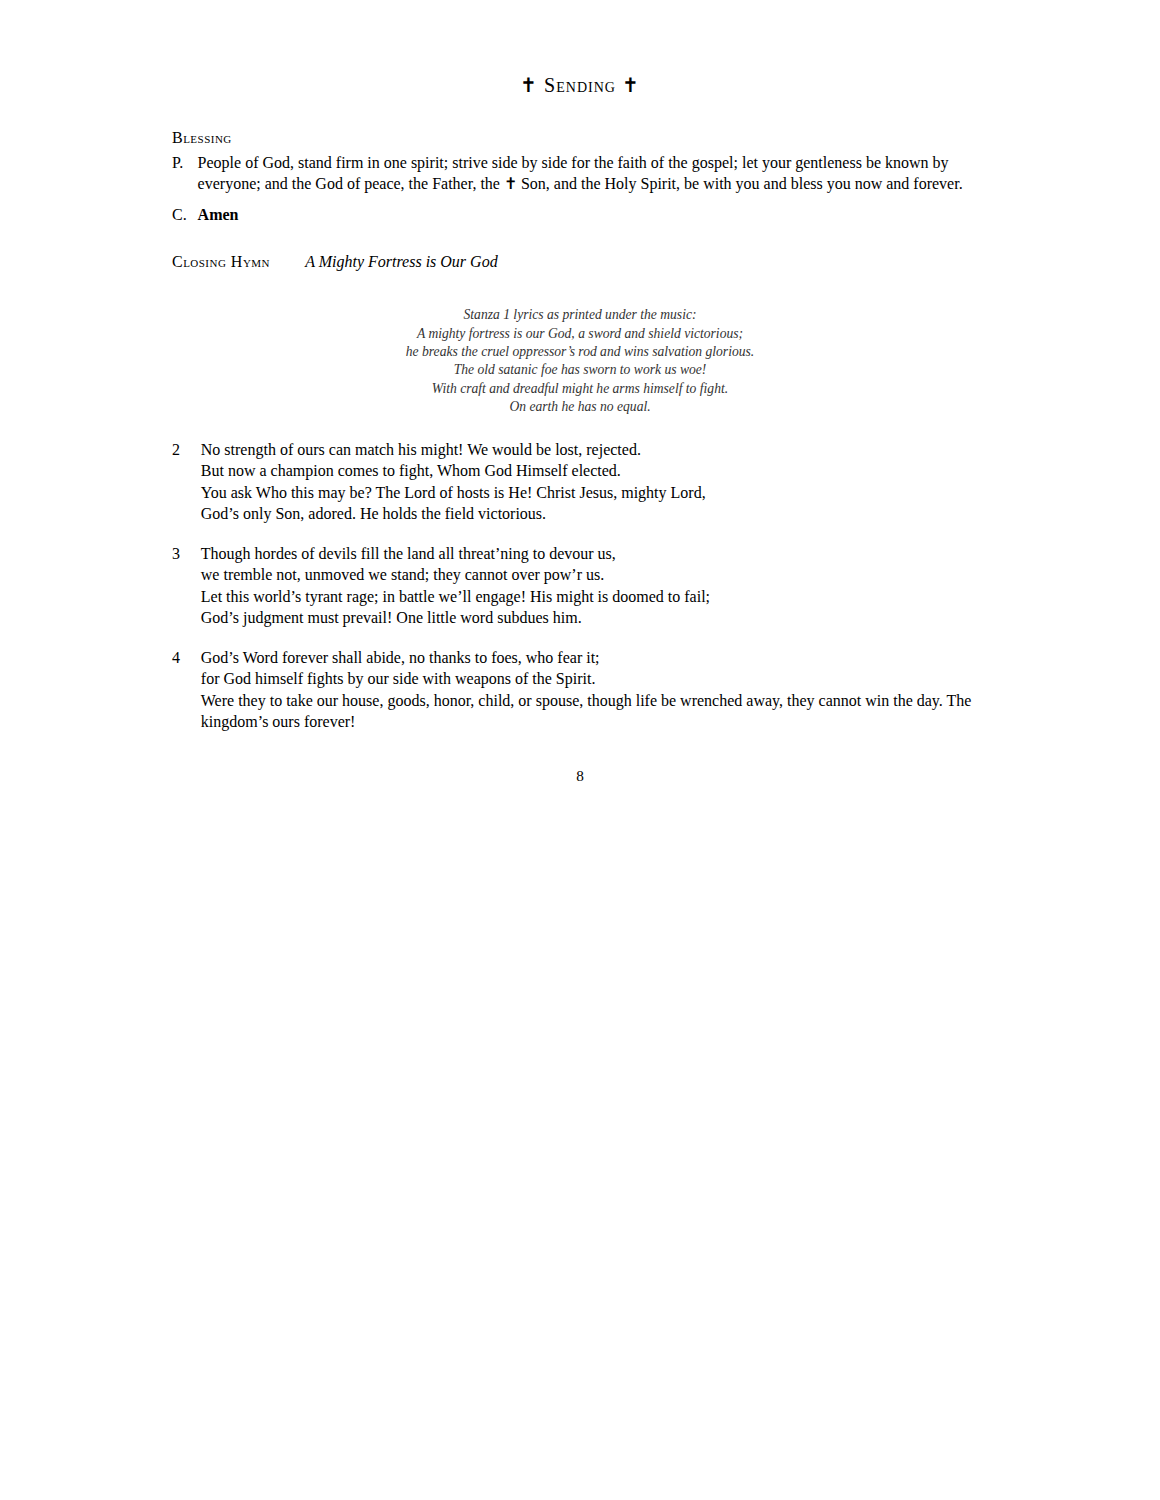✝ Sending ✝
Blessing
P.
People of God, stand firm in one spirit; strive side by side for the faith of the gospel; let your gentleness be known by everyone; and the God of peace, the Father, the ✝ Son, and the Holy Spirit, be with you and bless you now and forever.
C.
Amen
Closing Hymn
A Mighty Fortress is Our God
Stanza 1 lyrics as printed under the music: A mighty fortress is our God, a sword and shield victorious; he breaks the cruel oppressor’s rod and wins salvation glorious. The old satanic foe has sworn to work us woe! With craft and dreadful might he arms himself to fight. On earth he has no equal.
No strength of ours can match his might! We would be lost, rejected. But now a champion comes to fight, Whom God Himself elected. You ask Who this may be? The Lord of hosts is He! Christ Jesus, mighty Lord, God’s only Son, adored. He holds the field victorious.
Though hordes of devils fill the land all threat’ning to devour us, we tremble not, unmoved we stand; they cannot over pow’r us. Let this world’s tyrant rage; in battle we’ll engage! His might is doomed to fail; God’s judgment must prevail! One little word subdues him.
God’s Word forever shall abide, no thanks to foes, who fear it; for God himself fights by our side with weapons of the Spirit. Were they to take our house, goods, honor, child, or spouse, though life be wrenched away, they cannot win the day. The kingdom’s ours forever!
8